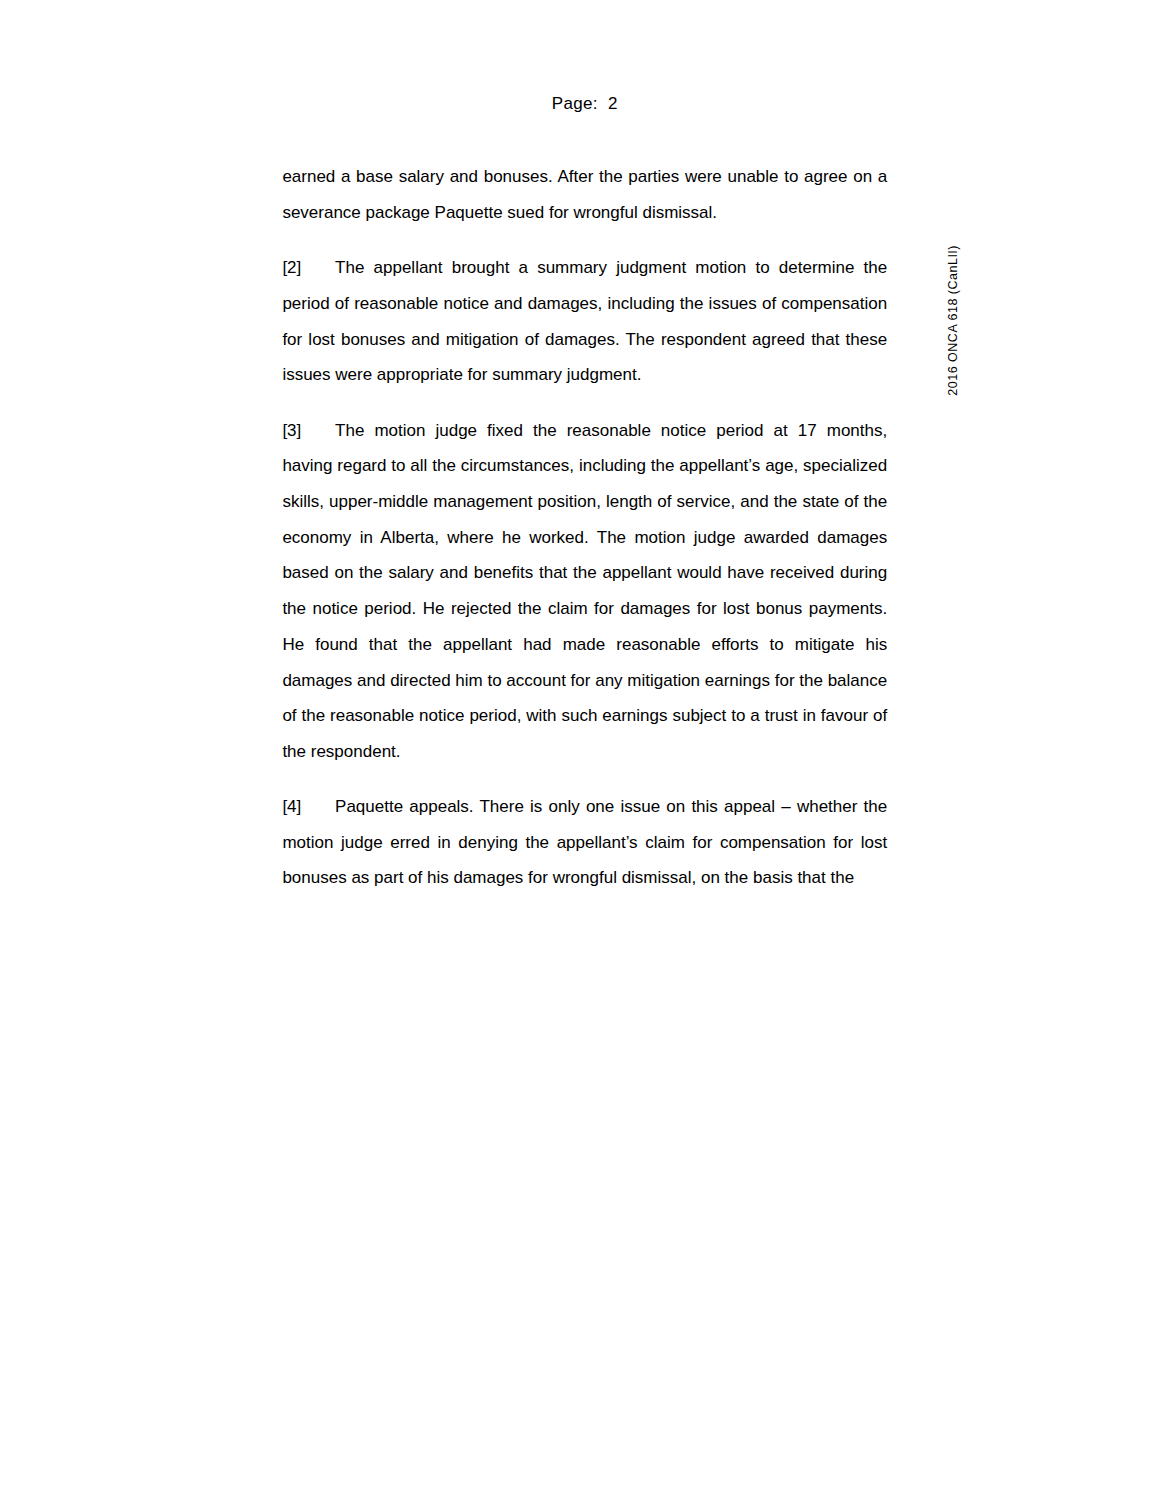Page: 2
2016 ONCA 618 (CanLII)
earned a base salary and bonuses. After the parties were unable to agree on a severance package Paquette sued for wrongful dismissal.
[2] The appellant brought a summary judgment motion to determine the period of reasonable notice and damages, including the issues of compensation for lost bonuses and mitigation of damages. The respondent agreed that these issues were appropriate for summary judgment.
[3] The motion judge fixed the reasonable notice period at 17 months, having regard to all the circumstances, including the appellant’s age, specialized skills, upper-middle management position, length of service, and the state of the economy in Alberta, where he worked. The motion judge awarded damages based on the salary and benefits that the appellant would have received during the notice period. He rejected the claim for damages for lost bonus payments. He found that the appellant had made reasonable efforts to mitigate his damages and directed him to account for any mitigation earnings for the balance of the reasonable notice period, with such earnings subject to a trust in favour of the respondent.
[4] Paquette appeals. There is only one issue on this appeal – whether the motion judge erred in denying the appellant’s claim for compensation for lost bonuses as part of his damages for wrongful dismissal, on the basis that the